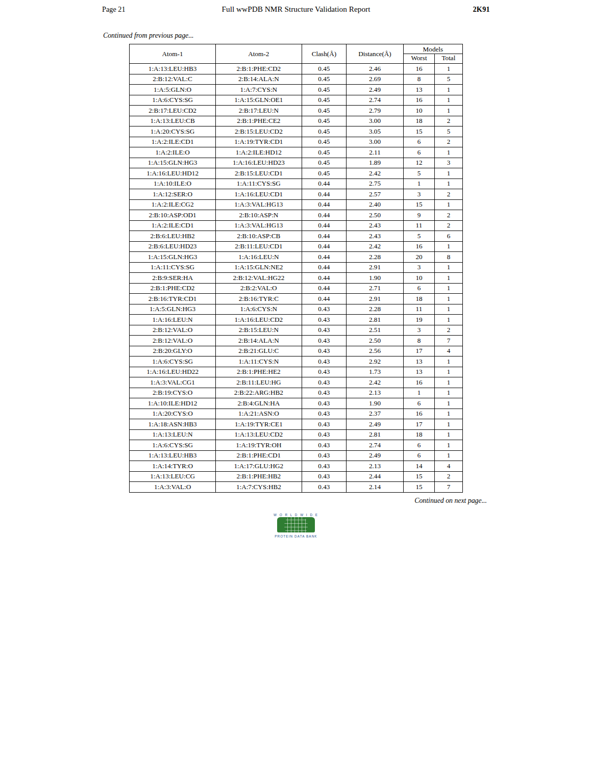Page 21
Full wwPDB NMR Structure Validation Report
2K91
Continued from previous page...
| Atom-1 | Atom-2 | Clash(Å) | Distance(Å) | Models |
| --- | --- | --- | --- | --- |
| Worst | Total |
| 1:A:13:LEU:HB3 | 2:B:1:PHE:CD2 | 0.45 | 2.46 | 16 | 1 |
| 2:B:12:VAL:C | 2:B:14:ALA:N | 0.45 | 2.69 | 8 | 5 |
| 1:A:5:GLN:O | 1:A:7:CYS:N | 0.45 | 2.49 | 13 | 1 |
| 1:A:6:CYS:SG | 1:A:15:GLN:OE1 | 0.45 | 2.74 | 16 | 1 |
| 2:B:17:LEU:CD2 | 2:B:17:LEU:N | 0.45 | 2.79 | 10 | 1 |
| 1:A:13:LEU:CB | 2:B:1:PHE:CE2 | 0.45 | 3.00 | 18 | 2 |
| 1:A:20:CYS:SG | 2:B:15:LEU:CD2 | 0.45 | 3.05 | 15 | 5 |
| 1:A:2:ILE:CD1 | 1:A:19:TYR:CD1 | 0.45 | 3.00 | 6 | 2 |
| 1:A:2:ILE:O | 1:A:2:ILE:HD12 | 0.45 | 2.11 | 6 | 1 |
| 1:A:15:GLN:HG3 | 1:A:16:LEU:HD23 | 0.45 | 1.89 | 12 | 3 |
| 1:A:16:LEU:HD12 | 2:B:15:LEU:CD1 | 0.45 | 2.42 | 5 | 1 |
| 1:A:10:ILE:O | 1:A:11:CYS:SG | 0.44 | 2.75 | 1 | 1 |
| 1:A:12:SER:O | 1:A:16:LEU:CD1 | 0.44 | 2.57 | 3 | 2 |
| 1:A:2:ILE:CG2 | 1:A:3:VAL:HG13 | 0.44 | 2.40 | 15 | 1 |
| 2:B:10:ASP:OD1 | 2:B:10:ASP:N | 0.44 | 2.50 | 9 | 2 |
| 1:A:2:ILE:CD1 | 1:A:3:VAL:HG13 | 0.44 | 2.43 | 11 | 2 |
| 2:B:6:LEU:HB2 | 2:B:10:ASP:CB | 0.44 | 2.43 | 5 | 6 |
| 2:B:6:LEU:HD23 | 2:B:11:LEU:CD1 | 0.44 | 2.42 | 16 | 1 |
| 1:A:15:GLN:HG3 | 1:A:16:LEU:N | 0.44 | 2.28 | 20 | 8 |
| 1:A:11:CYS:SG | 1:A:15:GLN:NE2 | 0.44 | 2.91 | 3 | 1 |
| 2:B:9:SER:HA | 2:B:12:VAL:HG22 | 0.44 | 1.90 | 10 | 1 |
| 2:B:1:PHE:CD2 | 2:B:2:VAL:O | 0.44 | 2.71 | 6 | 1 |
| 2:B:16:TYR:CD1 | 2:B:16:TYR:C | 0.44 | 2.91 | 18 | 1 |
| 1:A:5:GLN:HG3 | 1:A:6:CYS:N | 0.43 | 2.28 | 11 | 1 |
| 1:A:16:LEU:N | 1:A:16:LEU:CD2 | 0.43 | 2.81 | 19 | 1 |
| 2:B:12:VAL:O | 2:B:15:LEU:N | 0.43 | 2.51 | 3 | 2 |
| 2:B:12:VAL:O | 2:B:14:ALA:N | 0.43 | 2.50 | 8 | 7 |
| 2:B:20:GLY:O | 2:B:21:GLU:C | 0.43 | 2.56 | 17 | 4 |
| 1:A:6:CYS:SG | 1:A:11:CYS:N | 0.43 | 2.92 | 13 | 1 |
| 1:A:16:LEU:HD22 | 2:B:1:PHE:HE2 | 0.43 | 1.73 | 13 | 1 |
| 1:A:3:VAL:CG1 | 2:B:11:LEU:HG | 0.43 | 2.42 | 16 | 1 |
| 2:B:19:CYS:O | 2:B:22:ARG:HB2 | 0.43 | 2.13 | 1 | 1 |
| 1:A:10:ILE:HD12 | 2:B:4:GLN:HA | 0.43 | 1.90 | 6 | 1 |
| 1:A:20:CYS:O | 1:A:21:ASN:O | 0.43 | 2.37 | 16 | 1 |
| 1:A:18:ASN:HB3 | 1:A:19:TYR:CE1 | 0.43 | 2.49 | 17 | 1 |
| 1:A:13:LEU:N | 1:A:13:LEU:CD2 | 0.43 | 2.81 | 18 | 1 |
| 1:A:6:CYS:SG | 1:A:19:TYR:OH | 0.43 | 2.74 | 6 | 1 |
| 1:A:13:LEU:HB3 | 2:B:1:PHE:CD1 | 0.43 | 2.49 | 6 | 1 |
| 1:A:14:TYR:O | 1:A:17:GLU:HG2 | 0.43 | 2.13 | 14 | 4 |
| 1:A:13:LEU:CG | 2:B:1:PHE:HB2 | 0.43 | 2.44 | 15 | 2 |
| 1:A:3:VAL:O | 1:A:7:CYS:HB2 | 0.43 | 2.14 | 15 | 7 |
Continued on next page...
W O R L D W I D E
PROTEIN DATA BANK